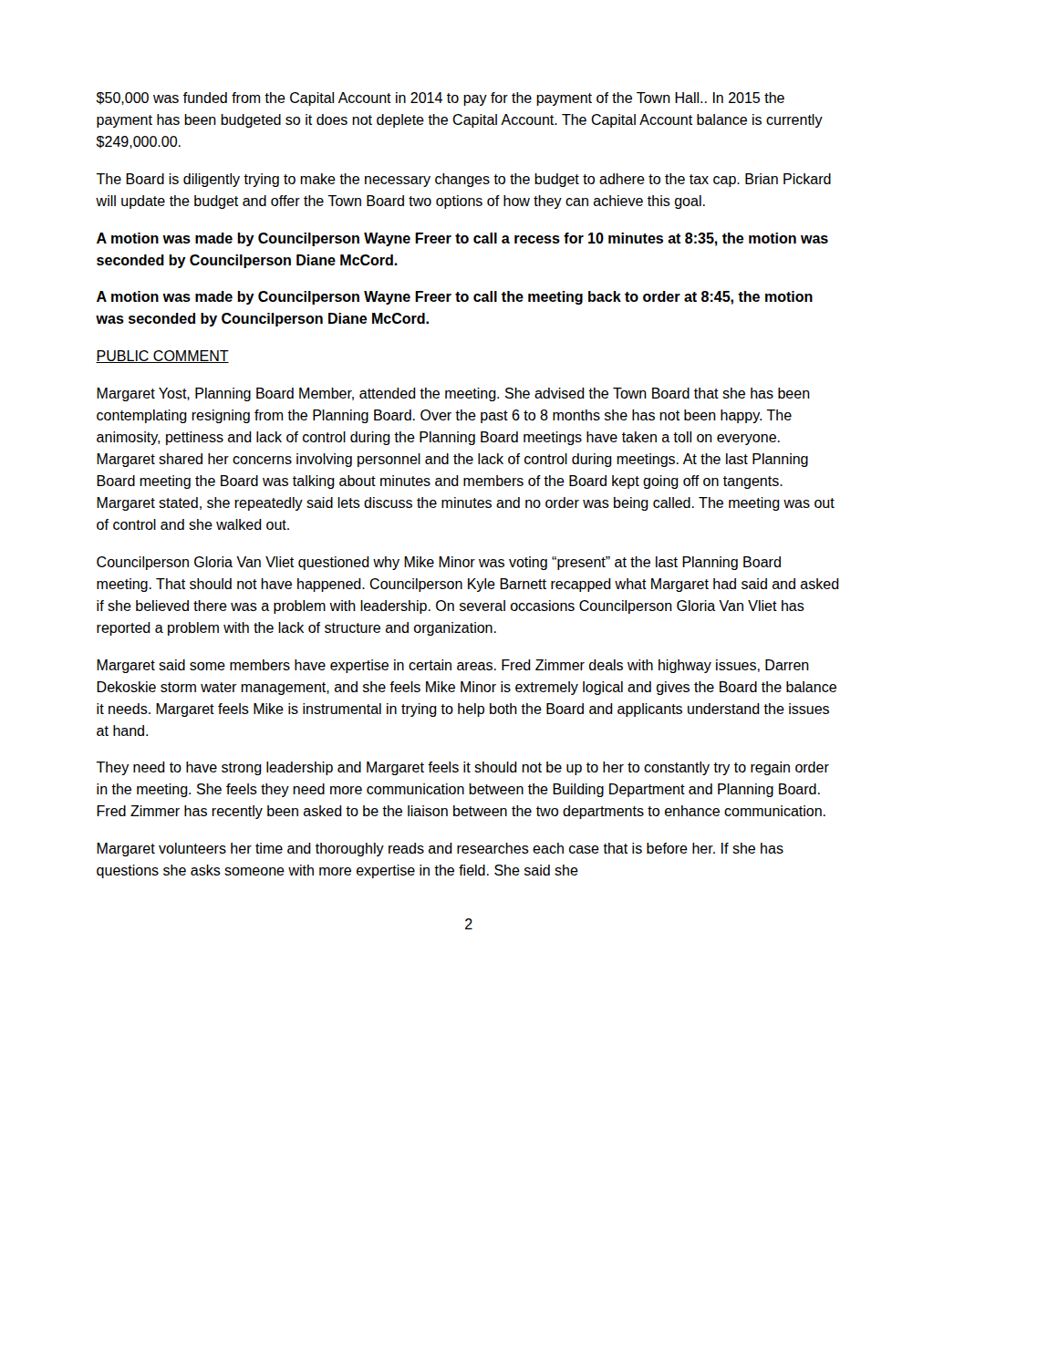$50,000 was funded from the Capital Account in 2014 to pay for the payment of the Town Hall.. In 2015 the payment has been budgeted so it does not deplete the Capital Account. The Capital Account balance is currently $249,000.00.
The Board is diligently trying to make the necessary changes to the budget to adhere to the tax cap. Brian Pickard will update the budget and offer the Town Board two options of how they can achieve this goal.
A motion was made by Councilperson Wayne Freer to call a recess for 10 minutes at 8:35, the motion was seconded by Councilperson Diane McCord.
A motion was made by Councilperson Wayne Freer to call the meeting back to order at 8:45, the motion was seconded by Councilperson Diane McCord.
PUBLIC COMMENT
Margaret Yost, Planning Board Member, attended the meeting. She advised the Town Board that she has been contemplating resigning from the Planning Board. Over the past 6 to 8 months she has not been happy. The animosity, pettiness and lack of control during the Planning Board meetings have taken a toll on everyone. Margaret shared her concerns involving personnel and the lack of control during meetings. At the last Planning Board meeting the Board was talking about minutes and members of the Board kept going off on tangents. Margaret stated, she repeatedly said lets discuss the minutes and no order was being called. The meeting was out of control and she walked out.
Councilperson Gloria Van Vliet questioned why Mike Minor was voting “present” at the last Planning Board meeting. That should not have happened. Councilperson Kyle Barnett recapped what Margaret had said and asked if she believed there was a problem with leadership. On several occasions Councilperson Gloria Van Vliet has reported a problem with the lack of structure and organization.
Margaret said some members have expertise in certain areas. Fred Zimmer deals with highway issues, Darren Dekoskie storm water management, and she feels Mike Minor is extremely logical and gives the Board the balance it needs. Margaret feels Mike is instrumental in trying to help both the Board and applicants understand the issues at hand.
They need to have strong leadership and Margaret feels it should not be up to her to constantly try to regain order in the meeting. She feels they need more communication between the Building Department and Planning Board. Fred Zimmer has recently been asked to be the liaison between the two departments to enhance communication.
Margaret volunteers her time and thoroughly reads and researches each case that is before her. If she has questions she asks someone with more expertise in the field. She said she
2